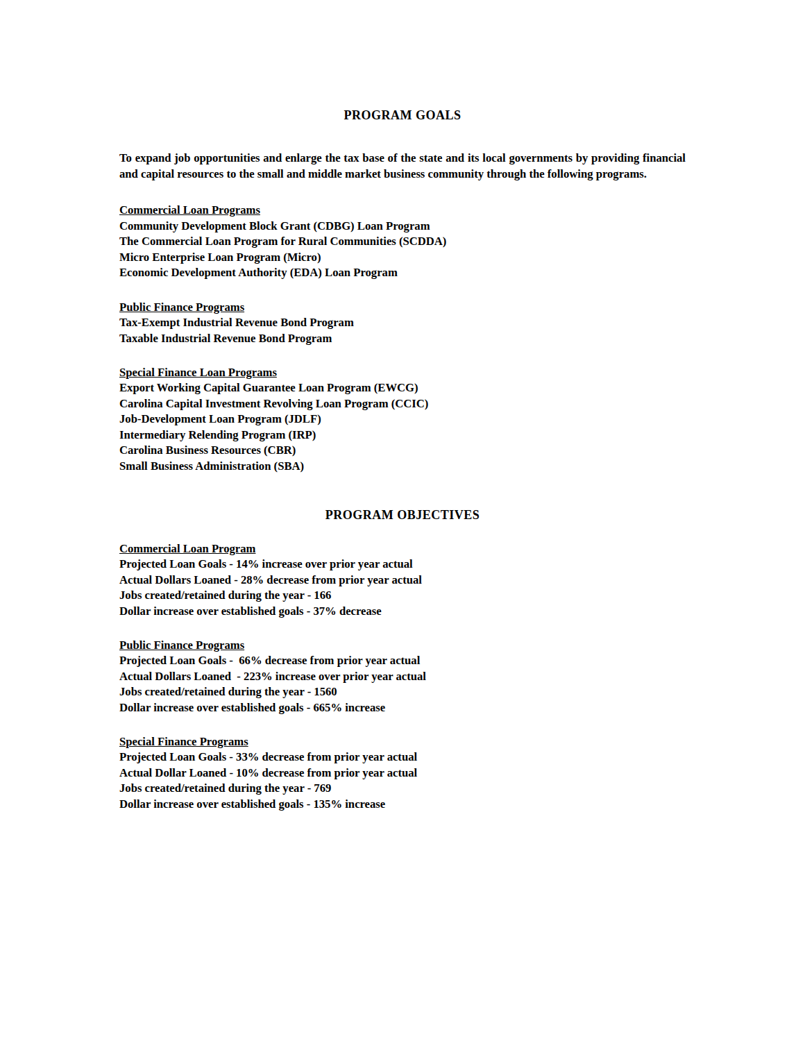PROGRAM GOALS
To expand job opportunities and enlarge the tax base of the state and its local governments by providing financial and capital resources to the small and middle market business community through the following programs.
Commercial Loan Programs
Community Development Block Grant (CDBG) Loan Program
The Commercial Loan Program for Rural Communities (SCDDA)
Micro Enterprise Loan Program (Micro)
Economic Development Authority (EDA) Loan Program
Public Finance Programs
Tax-Exempt Industrial Revenue Bond Program
Taxable Industrial Revenue Bond Program
Special Finance Loan Programs
Export Working Capital Guarantee Loan Program (EWCG)
Carolina Capital Investment Revolving Loan Program (CCIC)
Job-Development Loan Program (JDLF)
Intermediary Relending Program (IRP)
Carolina Business Resources (CBR)
Small Business Administration (SBA)
PROGRAM OBJECTIVES
Commercial Loan Program
Projected Loan Goals - 14% increase over prior year actual
Actual Dollars Loaned - 28% decrease from prior year actual
Jobs created/retained during the year - 166
Dollar increase over established goals - 37% decrease
Public Finance Programs
Projected Loan Goals - 66% decrease from prior year actual
Actual Dollars Loaned - 223% increase over prior year actual
Jobs created/retained during the year - 1560
Dollar increase over established goals - 665% increase
Special Finance Programs
Projected Loan Goals - 33% decrease from prior year actual
Actual Dollar Loaned - 10% decrease from prior year actual
Jobs created/retained during the year - 769
Dollar increase over established goals - 135% increase